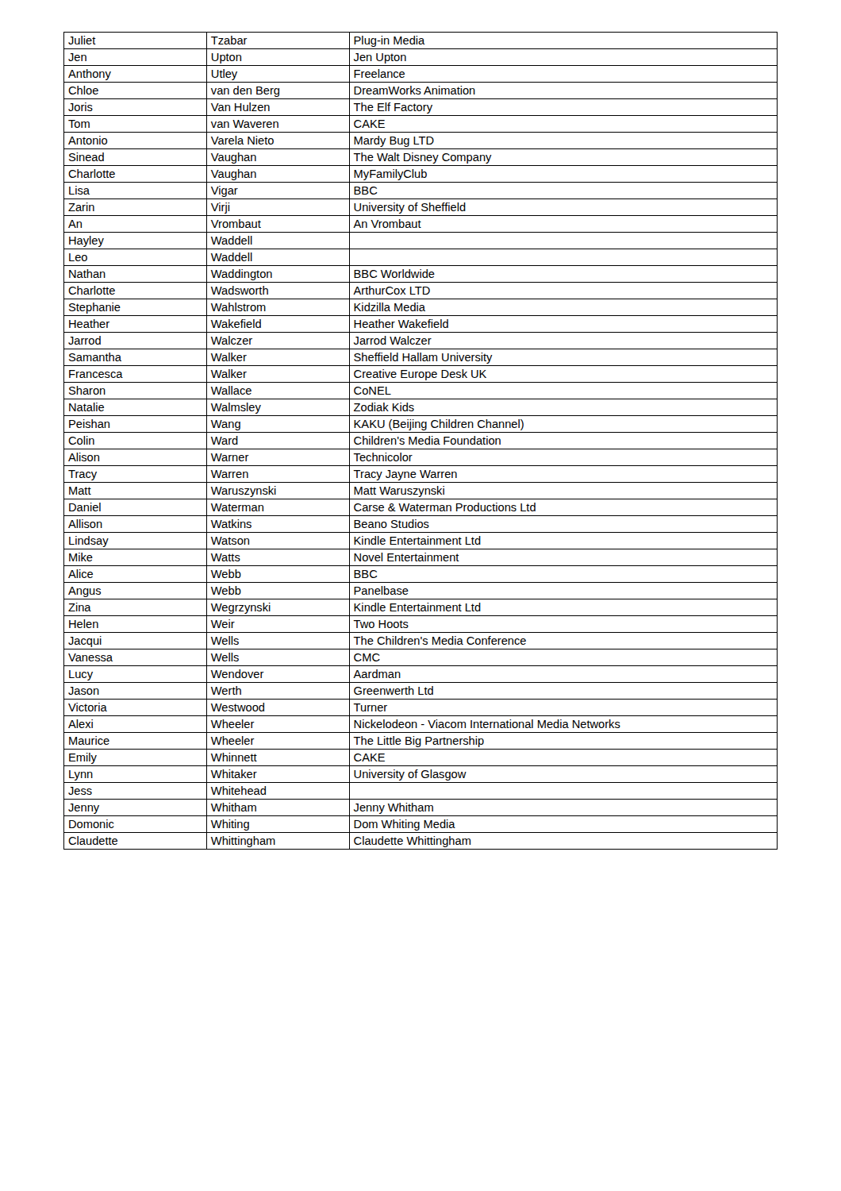| Juliet | Tzabar | Plug-in Media |
| Jen | Upton | Jen Upton |
| Anthony | Utley | Freelance |
| Chloe | van den Berg | DreamWorks Animation |
| Joris | Van Hulzen | The Elf Factory |
| Tom | van Waveren | CAKE |
| Antonio | Varela Nieto | Mardy Bug LTD |
| Sinead | Vaughan | The Walt Disney Company |
| Charlotte | Vaughan | MyFamilyClub |
| Lisa | Vigar | BBC |
| Zarin | Virji | University of Sheffield |
| An | Vrombaut | An Vrombaut |
| Hayley | Waddell | |
| Leo | Waddell | |
| Nathan | Waddington | BBC Worldwide |
| Charlotte | Wadsworth | ArthurCox LTD |
| Stephanie | Wahlstrom | Kidzilla Media |
| Heather | Wakefield | Heather Wakefield |
| Jarrod | Walczer | Jarrod Walczer |
| Samantha | Walker | Sheffield Hallam University |
| Francesca | Walker | Creative Europe Desk UK |
| Sharon | Wallace | CoNEL |
| Natalie | Walmsley | Zodiak Kids |
| Peishan | Wang | KAKU (Beijing Children Channel) |
| Colin | Ward | Children's Media Foundation |
| Alison | Warner | Technicolor |
| Tracy | Warren | Tracy Jayne Warren |
| Matt | Waruszynski | Matt Waruszynski |
| Daniel | Waterman | Carse & Waterman Productions Ltd |
| Allison | Watkins | Beano Studios |
| Lindsay | Watson | Kindle Entertainment Ltd |
| Mike | Watts | Novel Entertainment |
| Alice | Webb | BBC |
| Angus | Webb | Panelbase |
| Zina | Wegrzynski | Kindle Entertainment Ltd |
| Helen | Weir | Two Hoots |
| Jacqui | Wells | The Children's Media Conference |
| Vanessa | Wells | CMC |
| Lucy | Wendover | Aardman |
| Jason | Werth | Greenwerth Ltd |
| Victoria | Westwood | Turner |
| Alexi | Wheeler | Nickelodeon - Viacom International Media Networks |
| Maurice | Wheeler | The Little Big Partnership |
| Emily | Whinnett | CAKE |
| Lynn | Whitaker | University of Glasgow |
| Jess | Whitehead | |
| Jenny | Whitham | Jenny Whitham |
| Domonic | Whiting | Dom Whiting Media |
| Claudette | Whittingham | Claudette Whittingham |